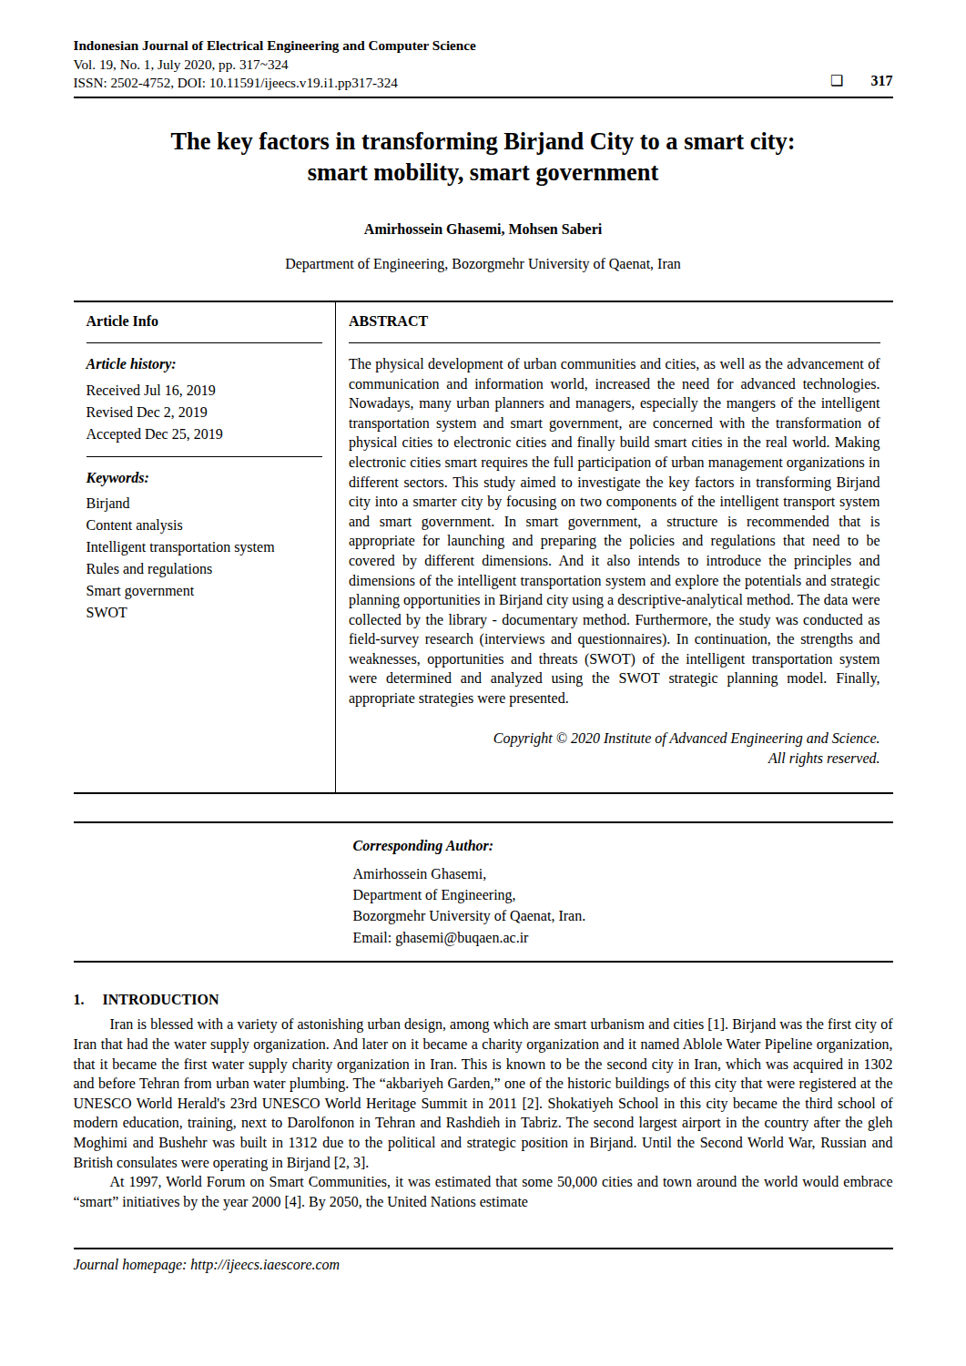Indonesian Journal of Electrical Engineering and Computer Science
Vol. 19, No. 1, July 2020, pp. 317~324
ISSN: 2502-4752, DOI: 10.11591/ijeecs.v19.i1.pp317-324
❑ 317
The key factors in transforming Birjand City to a smart city:
smart mobility, smart government
Amirhossein Ghasemi, Mohsen Saberi
Department of Engineering, Bozorgmehr University of Qaenat, Iran
| Article Info Article history: Received Jul 16, 2019 Revised Dec 2, 2019 Accepted Dec 25, 2019 Keywords: Birjand Content analysis Intelligent transportation system Rules and regulations Smart government SWOT | ABSTRACT The physical development of urban communities and cities, as well as the advancement of communication and information world, increased the need for advanced technologies. Nowadays, many urban planners and managers, especially the mangers of the intelligent transportation system and smart government, are concerned with the transformation of physical cities to electronic cities and finally build smart cities in the real world. Making electronic cities smart requires the full participation of urban management organizations in different sectors. This study aimed to investigate the key factors in transforming Birjand city into a smarter city by focusing on two components of the intelligent transport system and smart government. In smart government, a structure is recommended that is appropriate for launching and preparing the policies and regulations that need to be covered by different dimensions. And it also intends to introduce the principles and dimensions of the intelligent transportation system and explore the potentials and strategic planning opportunities in Birjand city using a descriptive-analytical method. The data were collected by the library - documentary method. Furthermore, the study was conducted as field-survey research (interviews and questionnaires). In continuation, the strengths and weaknesses, opportunities and threats (SWOT) of the intelligent transportation system were determined and analyzed using the SWOT strategic planning model. Finally, appropriate strategies were presented. Copyright © 2020 Institute of Advanced Engineering and Science. All rights reserved. |
Corresponding Author:
Amirhossein Ghasemi,
Department of Engineering,
Bozorgmehr University of Qaenat, Iran.
Email: ghasemi@buqaen.ac.ir
1. INTRODUCTION
Iran is blessed with a variety of astonishing urban design, among which are smart urbanism and cities [1]. Birjand was the first city of Iran that had the water supply organization. And later on it became a charity organization and it named Ablole Water Pipeline organization, that it became the first water supply charity organization in Iran. This is known to be the second city in Iran, which was acquired in 1302 and before Tehran from urban water plumbing. The “akbariyeh Garden,” one of the historic buildings of this city that were registered at the UNESCO World Herald's 23rd UNESCO World Heritage Summit in 2011 [2]. Shokatiyeh School in this city became the third school of modern education, training, next to Darolfonon in Tehran and Rashdieh in Tabriz. The second largest airport in the country after the gleh Moghimi and Bushehr was built in 1312 due to the political and strategic position in Birjand. Until the Second World War, Russian and British consulates were operating in Birjand [2, 3].
At 1997, World Forum on Smart Communities, it was estimated that some 50,000 cities and town around the world would embrace “smart” initiatives by the year 2000 [4]. By 2050, the United Nations estimate
Journal homepage: http://ijeecs.iaescore.com